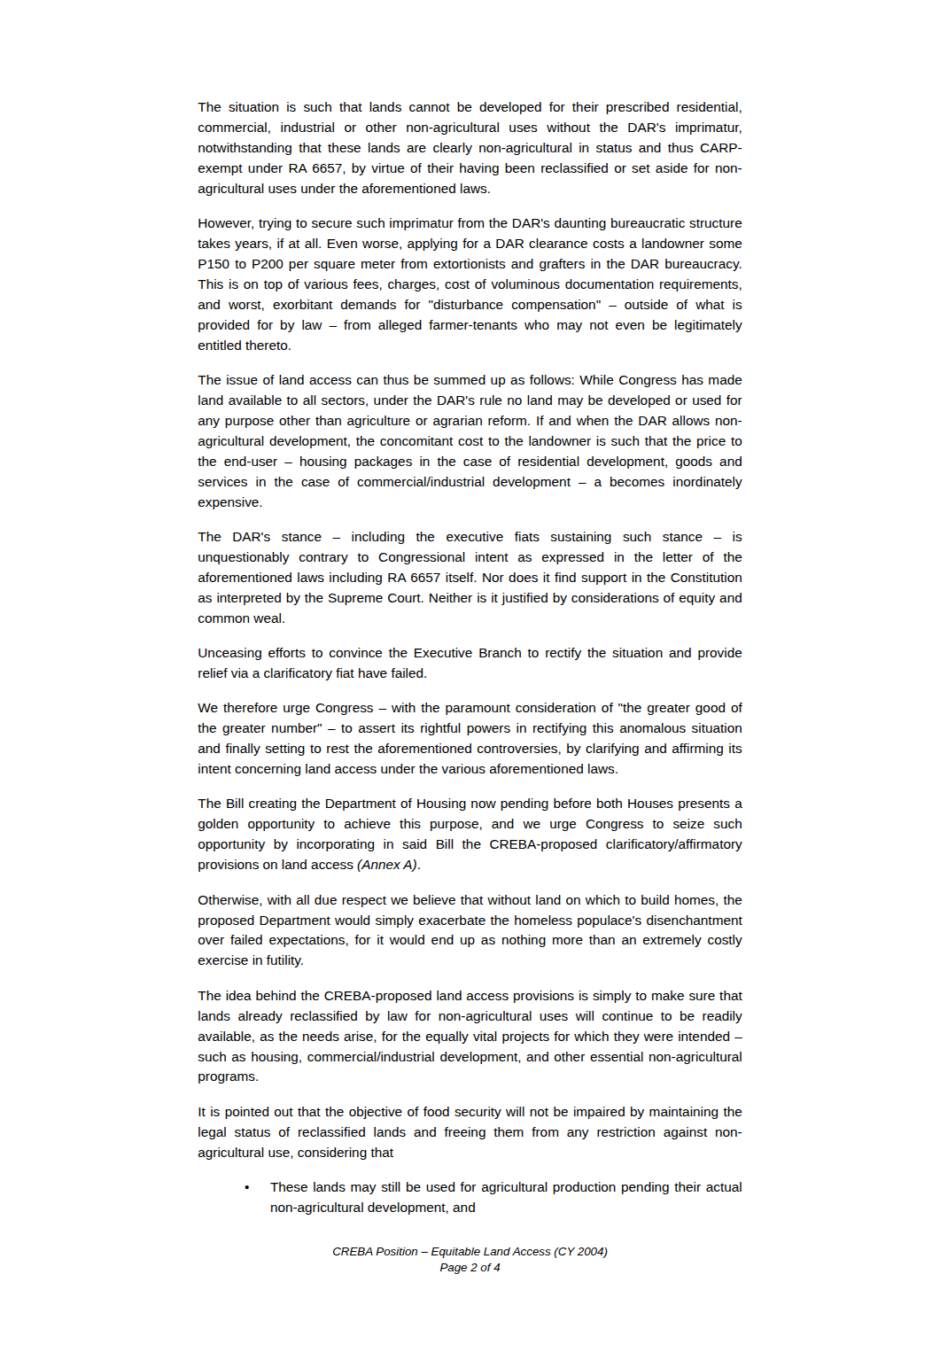The situation is such that lands cannot be developed for their prescribed residential, commercial, industrial or other non-agricultural uses without the DAR's imprimatur, notwithstanding that these lands are clearly non-agricultural in status and thus CARP-exempt under RA 6657, by virtue of their having been reclassified or set aside for non-agricultural uses under the aforementioned laws.
However, trying to secure such imprimatur from the DAR's daunting bureaucratic structure takes years, if at all. Even worse, applying for a DAR clearance costs a landowner some P150 to P200 per square meter from extortionists and grafters in the DAR bureaucracy. This is on top of various fees, charges, cost of voluminous documentation requirements, and worst, exorbitant demands for "disturbance compensation" – outside of what is provided for by law – from alleged farmer-tenants who may not even be legitimately entitled thereto.
The issue of land access can thus be summed up as follows: While Congress has made land available to all sectors, under the DAR's rule no land may be developed or used for any purpose other than agriculture or agrarian reform. If and when the DAR allows non-agricultural development, the concomitant cost to the landowner is such that the price to the end-user – housing packages in the case of residential development, goods and services in the case of commercial/industrial development – a becomes inordinately expensive.
The DAR's stance – including the executive fiats sustaining such stance – is unquestionably contrary to Congressional intent as expressed in the letter of the aforementioned laws including RA 6657 itself. Nor does it find support in the Constitution as interpreted by the Supreme Court. Neither is it justified by considerations of equity and common weal.
Unceasing efforts to convince the Executive Branch to rectify the situation and provide relief via a clarificatory fiat have failed.
We therefore urge Congress – with the paramount consideration of "the greater good of the greater number" – to assert its rightful powers in rectifying this anomalous situation and finally setting to rest the aforementioned controversies, by clarifying and affirming its intent concerning land access under the various aforementioned laws.
The Bill creating the Department of Housing now pending before both Houses presents a golden opportunity to achieve this purpose, and we urge Congress to seize such opportunity by incorporating in said Bill the CREBA-proposed clarificatory/affirmatory provisions on land access (Annex A).
Otherwise, with all due respect we believe that without land on which to build homes, the proposed Department would simply exacerbate the homeless populace's disenchantment over failed expectations, for it would end up as nothing more than an extremely costly exercise in futility.
The idea behind the CREBA-proposed land access provisions is simply to make sure that lands already reclassified by law for non-agricultural uses will continue to be readily available, as the needs arise, for the equally vital projects for which they were intended – such as housing, commercial/industrial development, and other essential non-agricultural programs.
It is pointed out that the objective of food security will not be impaired by maintaining the legal status of reclassified lands and freeing them from any restriction against non-agricultural use, considering that
These lands may still be used for agricultural production pending their actual non-agricultural development, and
CREBA Position – Equitable Land Access (CY 2004)
Page 2 of 4